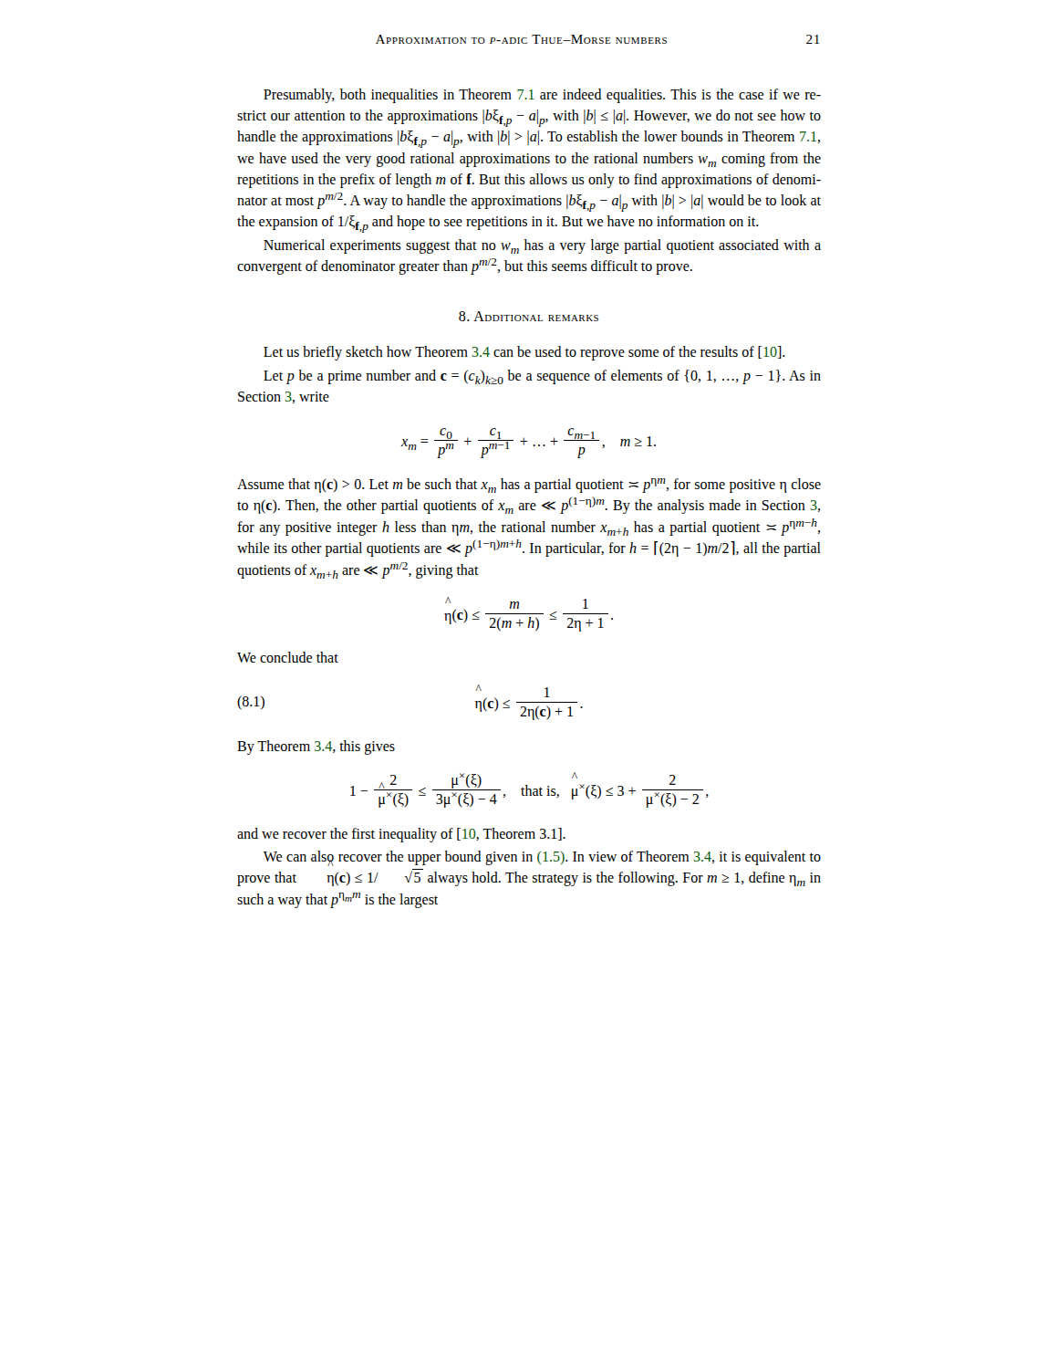Approximation to p-adic Thue–Morse numbers 21
Presumably, both inequalities in Theorem 7.1 are indeed equalities. This is the case if we restrict our attention to the approximations |bξf,p − a|p, with |b| ≤ |a|. However, we do not see how to handle the approximations |bξf,p − a|p, with |b| > |a|. To establish the lower bounds in Theorem 7.1, we have used the very good rational approximations to the rational numbers wm coming from the repetitions in the prefix of length m of f. But this allows us only to find approximations of denominator at most pm/2. A way to handle the approximations |bξf,p − a|p with |b| > |a| would be to look at the expansion of 1/ξf,p and hope to see repetitions in it. But we have no information on it.
Numerical experiments suggest that no wm has a very large partial quotient associated with a convergent of denominator greater than pm/2, but this seems difficult to prove.
8. Additional remarks
Let us briefly sketch how Theorem 3.4 can be used to reprove some of the results of [10].
Let p be a prime number and c = (ck)k≥0 be a sequence of elements of {0, 1, …, p − 1}. As in Section 3, write
xm = c0 pm + c1 pm−1 + … + cm−1 p, m ≥ 1.
Assume that η(c) > 0. Let m be such that xm has a partial quotient ≍ pηm, for some positive η close to η(c). Then, the other partial quotients of xm are ≪ p(1−η)m. By the analysis made in Section 3, for any positive integer h less than ηm, the rational number xm+h has a partial quotient ≍ pηm−h, while its other partial quotients are ≪ p(1−η)m+h. In particular, for h = ⌈(2η − 1)m/2⌉, all the partial quotients of xm+h are ≪ pm/2, giving that
^η(c) ≤ m 2(m + h) ≤ 12η + 1.
We conclude that
(8.1) ^η(c) ≤ 12η(c) + 1.
By Theorem 3.4, this gives
1 − 2^μ×(ξ) ≤ μ×(ξ) 3μ×(ξ) − 4, that is, ^μ×(ξ) ≤ 3 + 2 μ×(ξ) − 2,
and we recover the first inequality of [10, Theorem 3.1].
We can also recover the upper bound given in (1.5). In view of Theorem 3.4, it is equivalent to prove that ^η(c) ≤ 1/√5 always hold. The strategy is the following. For m ≥ 1, define ηm in such a way that pηmm is the largest